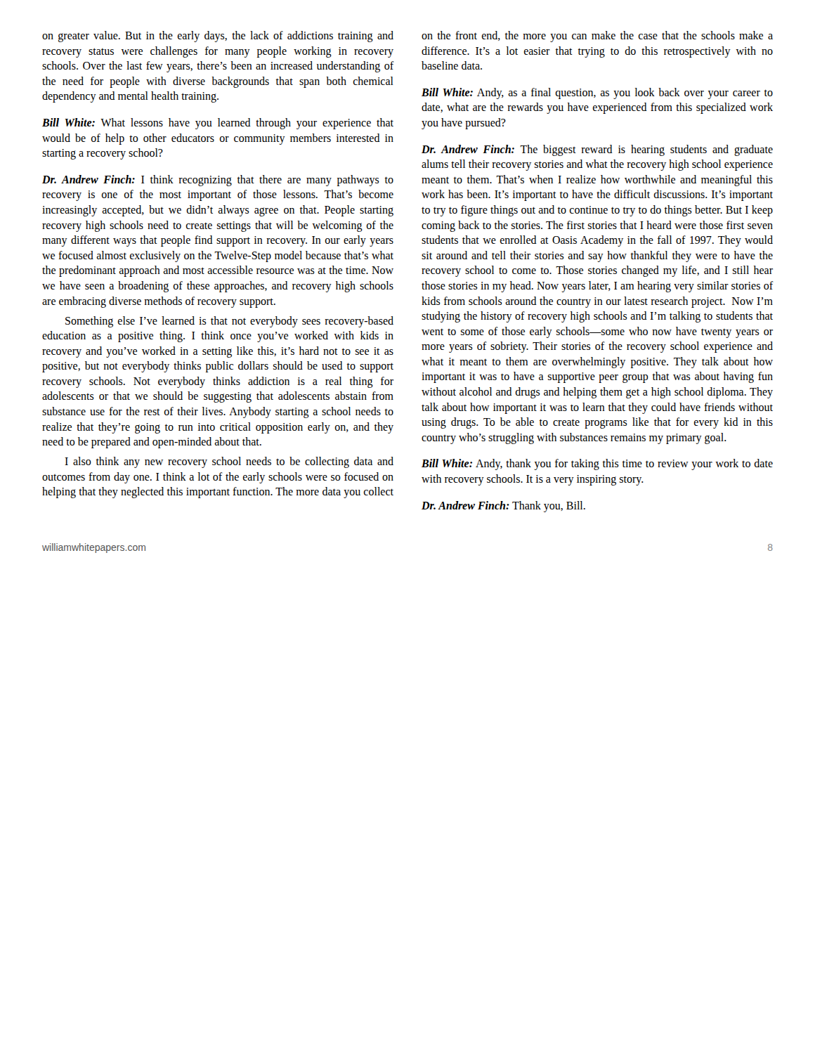on greater value. But in the early days, the lack of addictions training and recovery status were challenges for many people working in recovery schools. Over the last few years, there’s been an increased understanding of the need for people with diverse backgrounds that span both chemical dependency and mental health training.
Bill White: What lessons have you learned through your experience that would be of help to other educators or community members interested in starting a recovery school?
Dr. Andrew Finch: I think recognizing that there are many pathways to recovery is one of the most important of those lessons. That’s become increasingly accepted, but we didn’t always agree on that. People starting recovery high schools need to create settings that will be welcoming of the many different ways that people find support in recovery. In our early years we focused almost exclusively on the Twelve-Step model because that’s what the predominant approach and most accessible resource was at the time. Now we have seen a broadening of these approaches, and recovery high schools are embracing diverse methods of recovery support.
Something else I’ve learned is that not everybody sees recovery-based education as a positive thing. I think once you’ve worked with kids in recovery and you’ve worked in a setting like this, it’s hard not to see it as positive, but not everybody thinks public dollars should be used to support recovery schools. Not everybody thinks addiction is a real thing for adolescents or that we should be suggesting that adolescents abstain from substance use for the rest of their lives. Anybody starting a school needs to realize that they’re going to run into critical opposition early on, and they need to be prepared and open-minded about that.
I also think any new recovery school needs to be collecting data and outcomes from day one. I think a lot of the early schools were so focused on helping that they neglected this important function. The more data you collect on the front end, the more you can make the case that the schools make a difference. It’s a lot easier that trying to do this retrospectively with no baseline data.
Bill White: Andy, as a final question, as you look back over your career to date, what are the rewards you have experienced from this specialized work you have pursued?
Dr. Andrew Finch: The biggest reward is hearing students and graduate alums tell their recovery stories and what the recovery high school experience meant to them. That’s when I realize how worthwhile and meaningful this work has been. It’s important to have the difficult discussions. It’s important to try to figure things out and to continue to try to do things better. But I keep coming back to the stories. The first stories that I heard were those first seven students that we enrolled at Oasis Academy in the fall of 1997. They would sit around and tell their stories and say how thankful they were to have the recovery school to come to. Those stories changed my life, and I still hear those stories in my head. Now years later, I am hearing very similar stories of kids from schools around the country in our latest research project. Now I’m studying the history of recovery high schools and I’m talking to students that went to some of those early schools—some who now have twenty years or more years of sobriety. Their stories of the recovery school experience and what it meant to them are overwhelmingly positive. They talk about how important it was to have a supportive peer group that was about having fun without alcohol and drugs and helping them get a high school diploma. They talk about how important it was to learn that they could have friends without using drugs. To be able to create programs like that for every kid in this country who’s struggling with substances remains my primary goal.
Bill White: Andy, thank you for taking this time to review your work to date with recovery schools. It is a very inspiring story.
Dr. Andrew Finch: Thank you, Bill.
williamwhitepapers.com 8